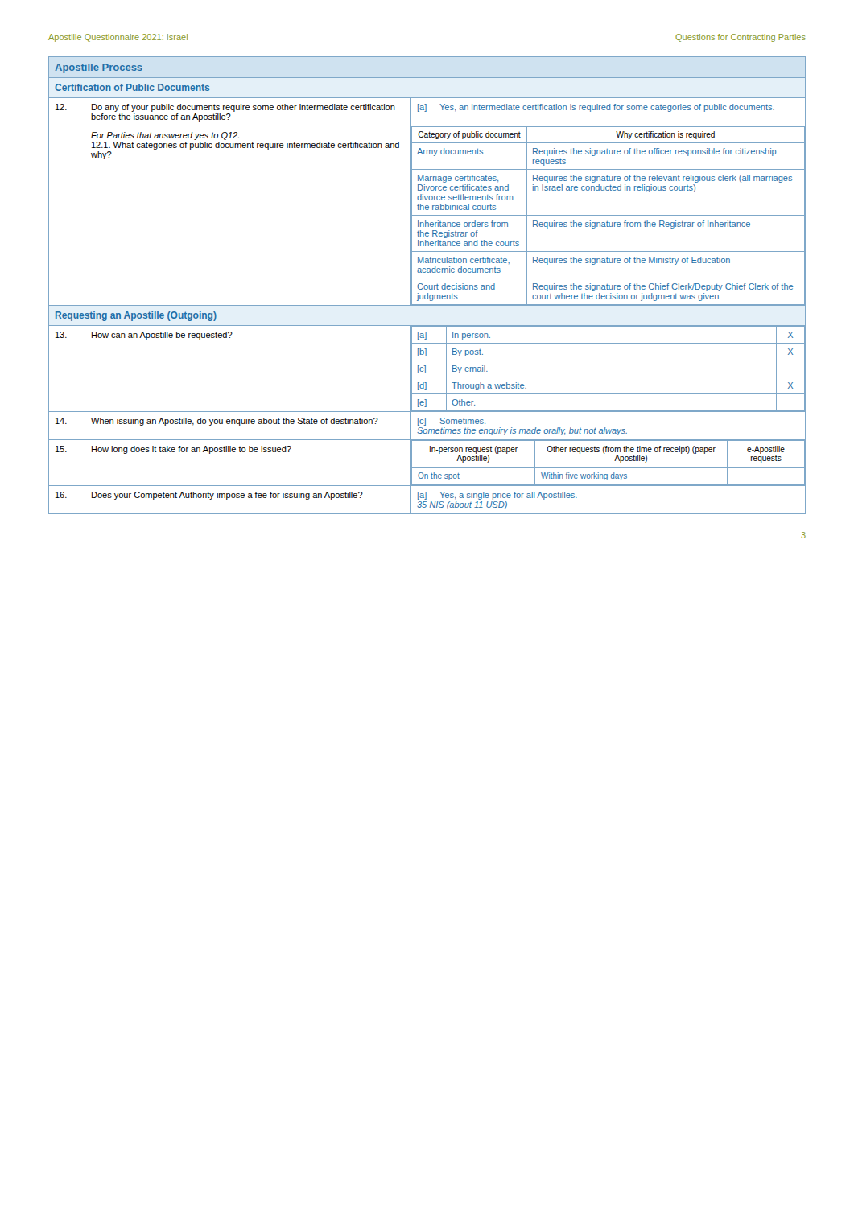Apostille Questionnaire 2021: Israel
Questions for Contracting Parties
| Apostille Process |
| Certification of Public Documents |
| 12. | Do any of your public documents require some other intermediate certification before the issuance of an Apostille? | [a] Yes, an intermediate certification is required for some categories of public documents. |
| | For Parties that answered yes to Q12. 12.1. What categories of public document require intermediate certification and why? | / Category of public document / Why certification is required / / --- / --- / / Army documents / Requires the signature of the officer responsible for citizenship requests / / Marriage certificates, Divorce certificates and divorce settlements from the rabbinical courts / Requires the signature of the relevant religious clerk (all marriages in Israel are conducted in religious courts) / / Inheritance orders from the Registrar of Inheritance and the courts / Requires the signature from the Registrar of Inheritance / / Matriculation certificate, academic documents / Requires the signature of the Ministry of Education / / Court decisions and judgments / Requires the signature of the Chief Clerk/Deputy Chief Clerk of the court where the decision or judgment was given / |
| Requesting an Apostille (Outgoing) |
| 13. | How can an Apostille be requested? | / [a] / In person. / X / / [b] / By post. / X / / [c] / By email. / / / [d] / Through a website. / X / / [e] / Other. / / |
| 14. | When issuing an Apostille, do you enquire about the State of destination? | [c] Sometimes. Sometimes the enquiry is made orally, but not always. |
| 15. | How long does it take for an Apostille to be issued? | / In-person request (paper Apostille) / Other requests (from the time of receipt) (paper Apostille) / e-Apostille requests / / --- / --- / --- / / On the spot / Within five working days / / |
| 16. | Does your Competent Authority impose a fee for issuing an Apostille? | [a] Yes, a single price for all Apostilles. 35 NIS (about 11 USD) |
3